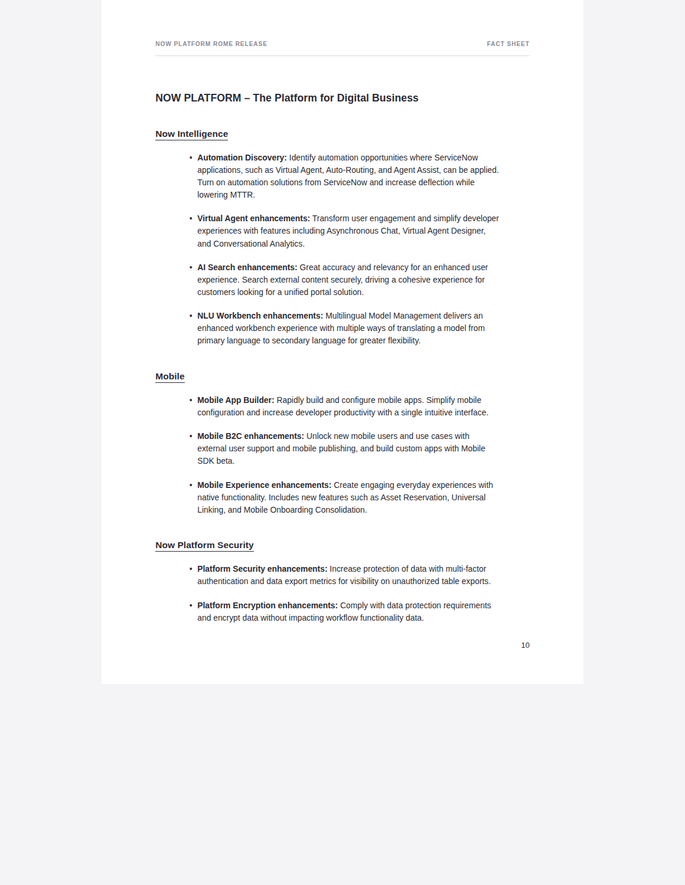Now Platform Rome Release Fact Sheet
NOW PLATFORM – The Platform for Digital Business
Now Intelligence
Automation Discovery: Identify automation opportunities where ServiceNow applications, such as Virtual Agent, Auto-Routing, and Agent Assist, can be applied. Turn on automation solutions from ServiceNow and increase deflection while lowering MTTR.
Virtual Agent enhancements: Transform user engagement and simplify developer experiences with features including Asynchronous Chat, Virtual Agent Designer, and Conversational Analytics.
AI Search enhancements: Great accuracy and relevancy for an enhanced user experience. Search external content securely, driving a cohesive experience for customers looking for a unified portal solution.
NLU Workbench enhancements: Multilingual Model Management delivers an enhanced workbench experience with multiple ways of translating a model from primary language to secondary language for greater flexibility.
Mobile
Mobile App Builder: Rapidly build and configure mobile apps. Simplify mobile configuration and increase developer productivity with a single intuitive interface.
Mobile B2C enhancements: Unlock new mobile users and use cases with external user support and mobile publishing, and build custom apps with Mobile SDK beta.
Mobile Experience enhancements: Create engaging everyday experiences with native functionality. Includes new features such as Asset Reservation, Universal Linking, and Mobile Onboarding Consolidation.
Now Platform Security
Platform Security enhancements: Increase protection of data with multi-factor authentication and data export metrics for visibility on unauthorized table exports.
Platform Encryption enhancements: Comply with data protection requirements and encrypt data without impacting workflow functionality data.
10